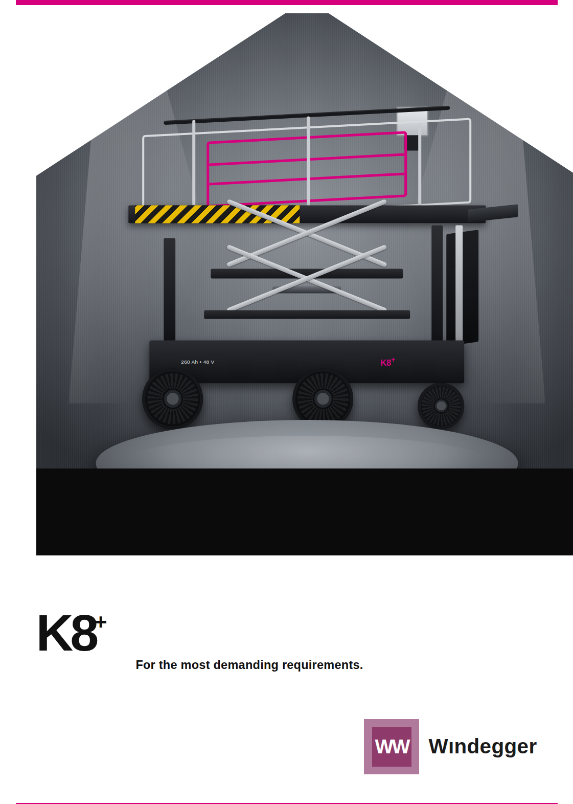260 Ah • 48 V K8+
K8+
For the most demanding requirements.
WW
Wındegger